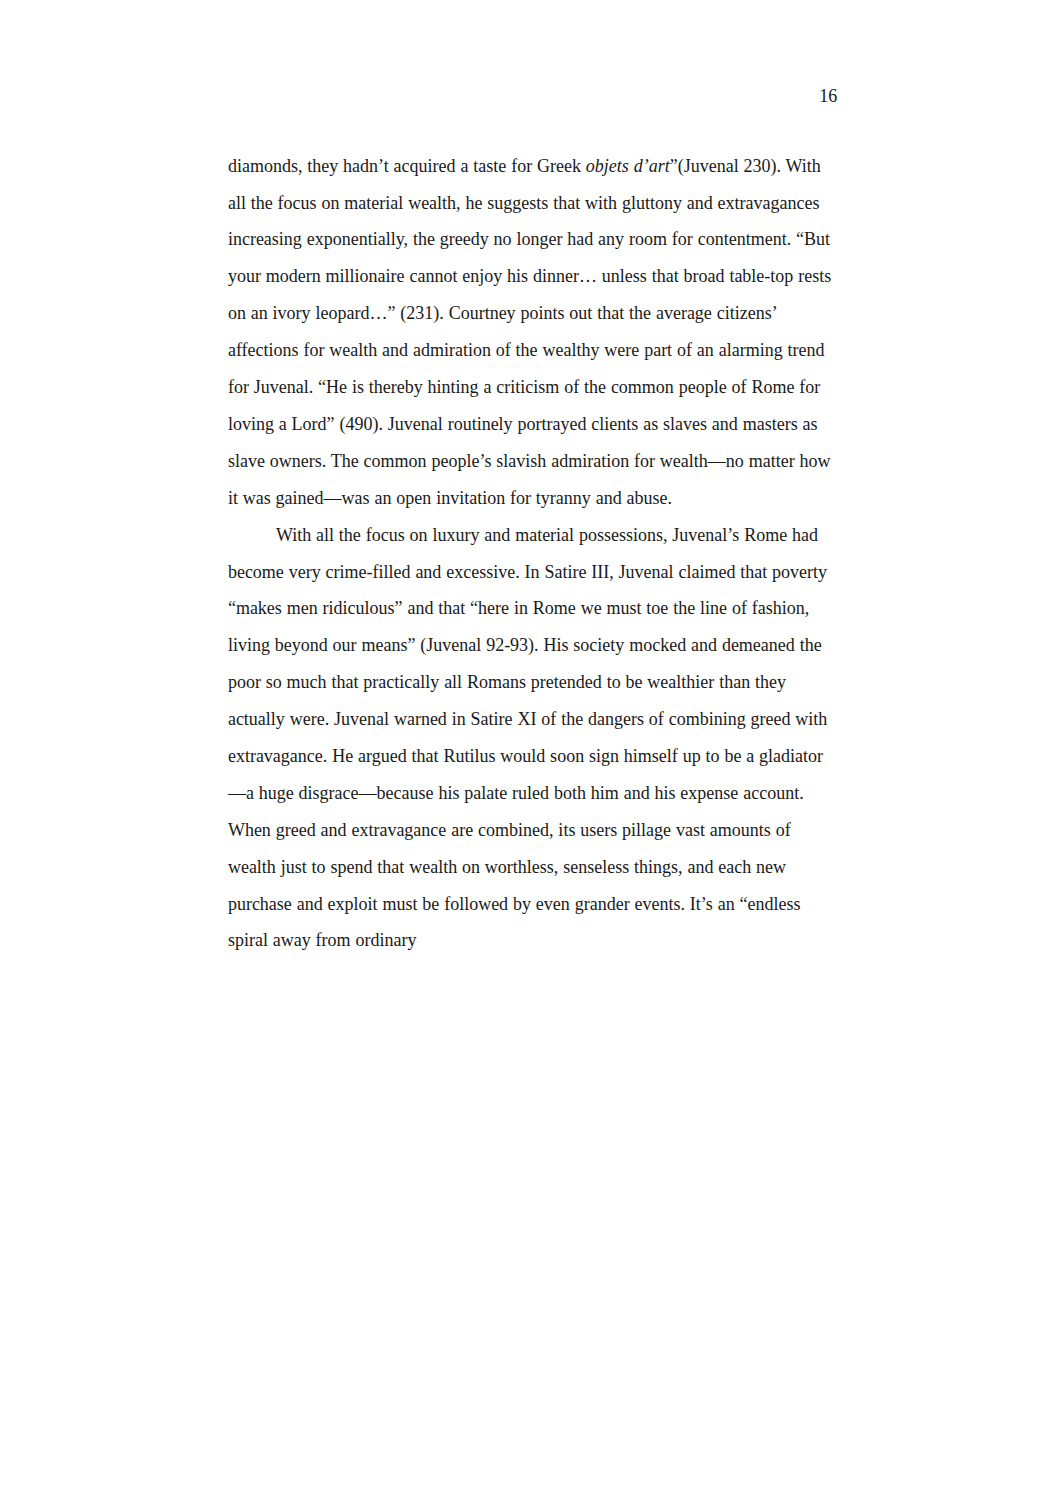16
diamonds, they hadn’t acquired a taste for Greek objets d’art”(Juvenal 230). With all the focus on material wealth, he suggests that with gluttony and extravagances increasing exponentially, the greedy no longer had any room for contentment. “But your modern millionaire cannot enjoy his dinner… unless that broad table-top rests on an ivory leopard…” (231). Courtney points out that the average citizens’ affections for wealth and admiration of the wealthy were part of an alarming trend for Juvenal. “He is thereby hinting a criticism of the common people of Rome for loving a Lord” (490). Juvenal routinely portrayed clients as slaves and masters as slave owners. The common people’s slavish admiration for wealth—no matter how it was gained—was an open invitation for tyranny and abuse.
With all the focus on luxury and material possessions, Juvenal’s Rome had become very crime-filled and excessive. In Satire III, Juvenal claimed that poverty “makes men ridiculous” and that “here in Rome we must toe the line of fashion, living beyond our means” (Juvenal 92-93). His society mocked and demeaned the poor so much that practically all Romans pretended to be wealthier than they actually were. Juvenal warned in Satire XI of the dangers of combining greed with extravagance. He argued that Rutilus would soon sign himself up to be a gladiator—a huge disgrace—because his palate ruled both him and his expense account. When greed and extravagance are combined, its users pillage vast amounts of wealth just to spend that wealth on worthless, senseless things, and each new purchase and exploit must be followed by even grander events. It’s an “endless spiral away from ordinary